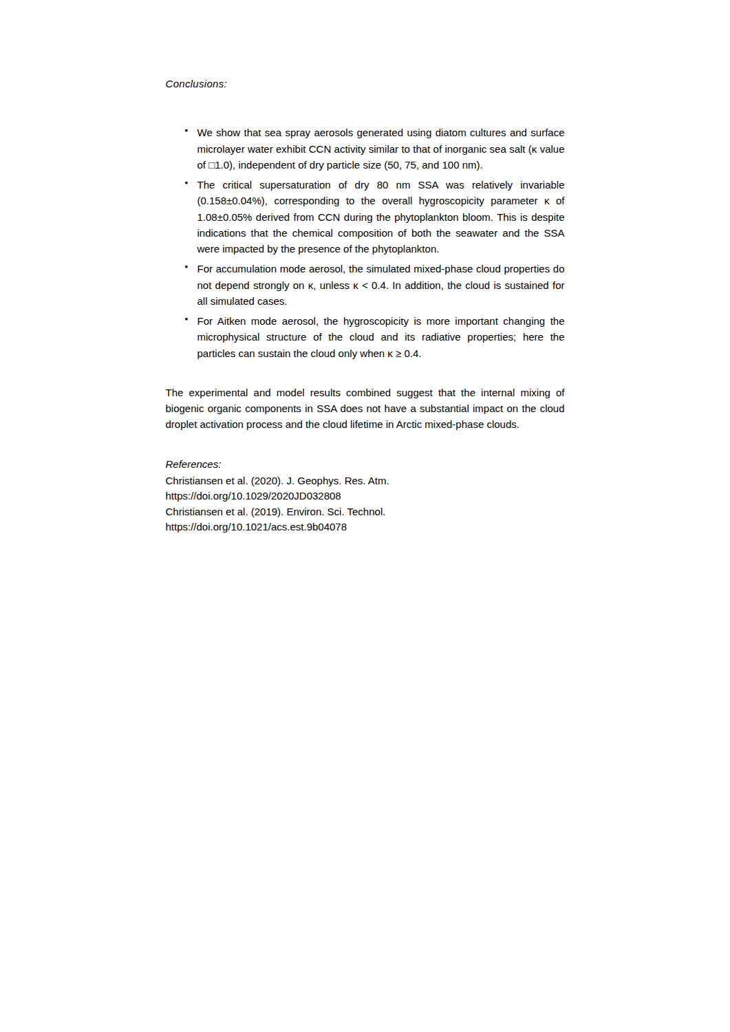Conclusions:
We show that sea spray aerosols generated using diatom cultures and surface microlayer water exhibit CCN activity similar to that of inorganic sea salt (κ value of □1.0), independent of dry particle size (50, 75, and 100 nm).
The critical supersaturation of dry 80 nm SSA was relatively invariable (0.158±0.04%), corresponding to the overall hygroscopicity parameter κ of 1.08±0.05% derived from CCN during the phytoplankton bloom. This is despite indications that the chemical composition of both the seawater and the SSA were impacted by the presence of the phytoplankton.
For accumulation mode aerosol, the simulated mixed-phase cloud properties do not depend strongly on κ, unless κ < 0.4. In addition, the cloud is sustained for all simulated cases.
For Aitken mode aerosol, the hygroscopicity is more important changing the microphysical structure of the cloud and its radiative properties; here the particles can sustain the cloud only when κ ≥ 0.4.
The experimental and model results combined suggest that the internal mixing of biogenic organic components in SSA does not have a substantial impact on the cloud droplet activation process and the cloud lifetime in Arctic mixed-phase clouds.
References:
Christiansen et al. (2020). J. Geophys. Res. Atm. https://doi.org/10.1029/2020JD032808
Christiansen et al. (2019). Environ. Sci. Technol. https://doi.org/10.1021/acs.est.9b04078